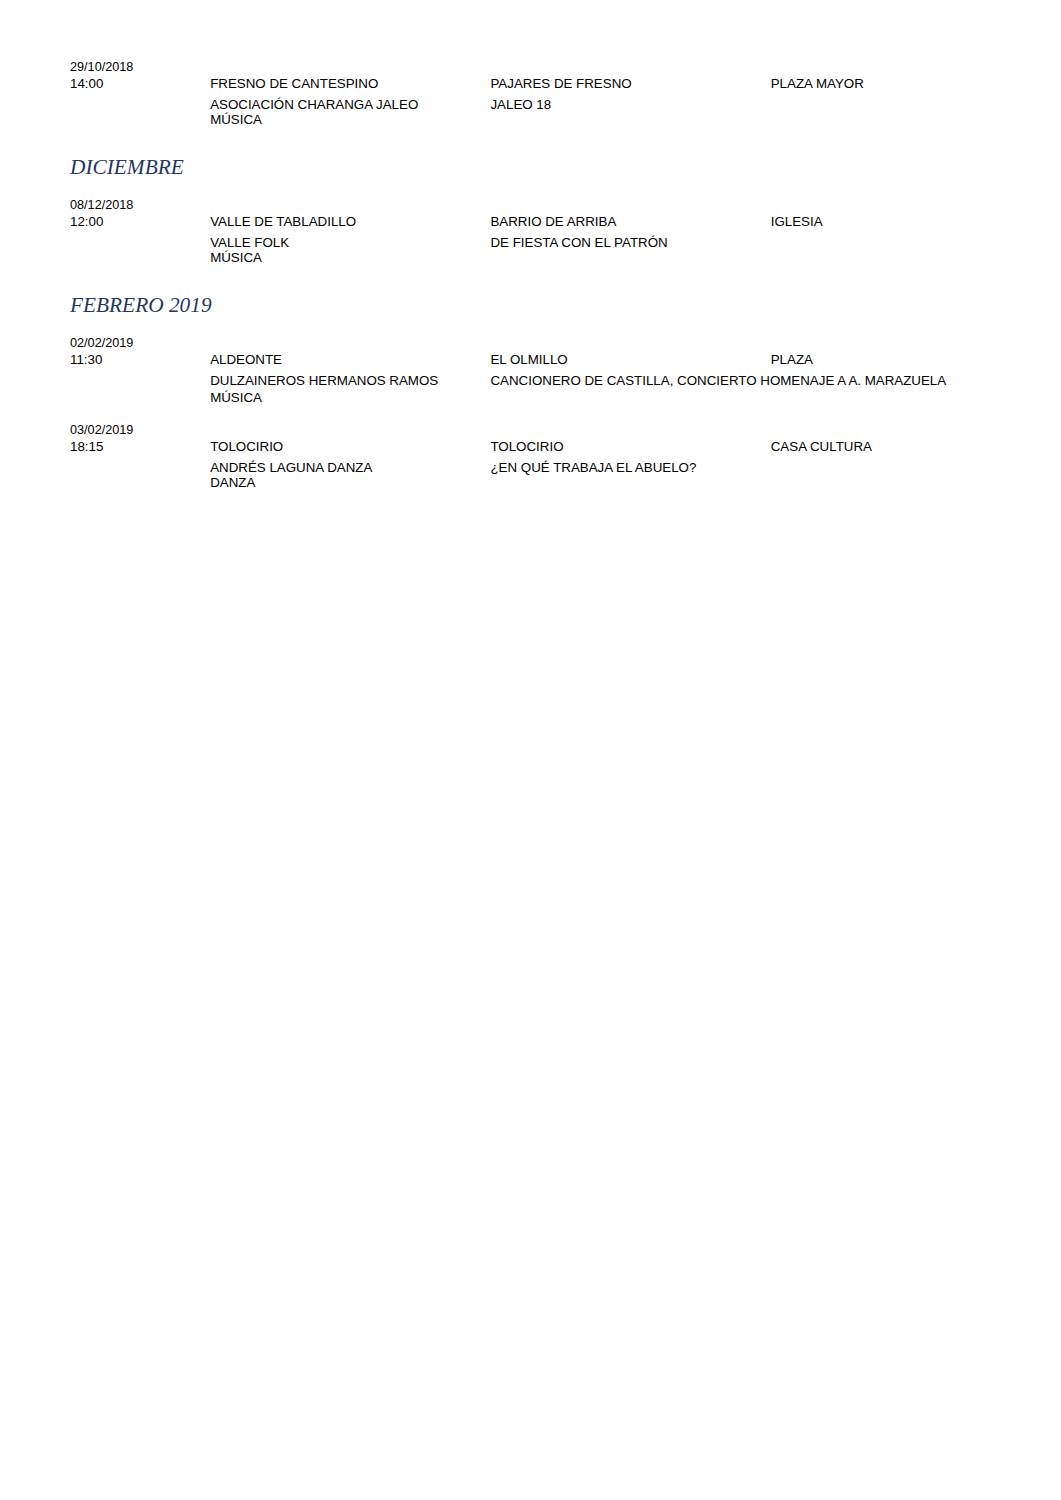29/10/2018
| 14:00 | FRESNO DE CANTESPINO | PAJARES DE FRESNO | PLAZA MAYOR |
| | ASOCIACIÓN CHARANGA JALEO | JALEO 18 |
| | MÚSICA |
DICIEMBRE
08/12/2018
| 12:00 | VALLE DE TABLADILLO | BARRIO DE ARRIBA | IGLESIA |
| | VALLE FOLK | DE FIESTA CON EL PATRÓN |
| | MÚSICA |
FEBRERO 2019
02/02/2019
| 11:30 | ALDEONTE | EL OLMILLO | PLAZA |
| | DULZAINEROS HERMANOS RAMOS | CANCIONERO DE CASTILLA, CONCIERTO HOMENAJE A A. MARAZUELA |
| | MÚSICA |
03/02/2019
| 18:15 | TOLOCIRIO | TOLOCIRIO | CASA CULTURA |
| | ANDRÉS LAGUNA DANZA | ¿EN QUÉ TRABAJA EL ABUELO? |
| | DANZA |